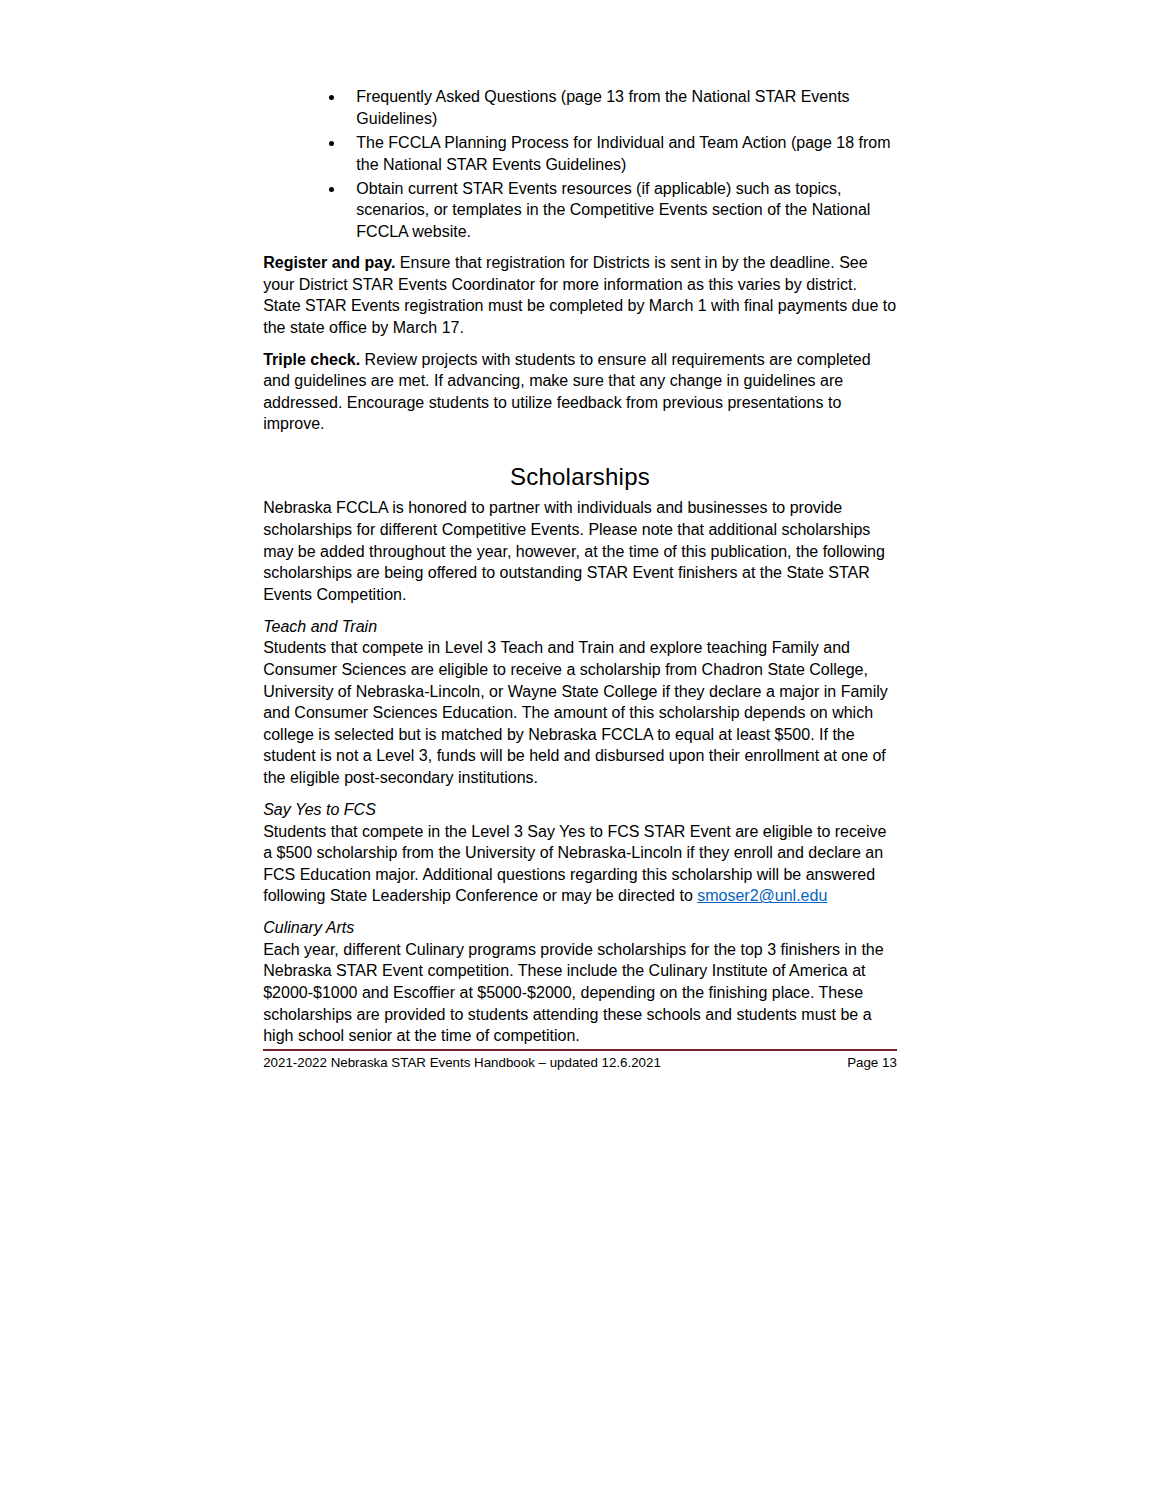Frequently Asked Questions (page 13 from the National STAR Events Guidelines)
The FCCLA Planning Process for Individual and Team Action (page 18 from the National STAR Events Guidelines)
Obtain current STAR Events resources (if applicable) such as topics, scenarios, or templates in the Competitive Events section of the National FCCLA website.
Register and pay. Ensure that registration for Districts is sent in by the deadline. See your District STAR Events Coordinator for more information as this varies by district. State STAR Events registration must be completed by March 1 with final payments due to the state office by March 17.
Triple check. Review projects with students to ensure all requirements are completed and guidelines are met. If advancing, make sure that any change in guidelines are addressed. Encourage students to utilize feedback from previous presentations to improve.
Scholarships
Nebraska FCCLA is honored to partner with individuals and businesses to provide scholarships for different Competitive Events. Please note that additional scholarships may be added throughout the year, however, at the time of this publication, the following scholarships are being offered to outstanding STAR Event finishers at the State STAR Events Competition.
Teach and Train
Students that compete in Level 3 Teach and Train and explore teaching Family and Consumer Sciences are eligible to receive a scholarship from Chadron State College, University of Nebraska-Lincoln, or Wayne State College if they declare a major in Family and Consumer Sciences Education. The amount of this scholarship depends on which college is selected but is matched by Nebraska FCCLA to equal at least $500. If the student is not a Level 3, funds will be held and disbursed upon their enrollment at one of the eligible post-secondary institutions.
Say Yes to FCS
Students that compete in the Level 3 Say Yes to FCS STAR Event are eligible to receive a $500 scholarship from the University of Nebraska-Lincoln if they enroll and declare an FCS Education major. Additional questions regarding this scholarship will be answered following State Leadership Conference or may be directed to smoser2@unl.edu
Culinary Arts
Each year, different Culinary programs provide scholarships for the top 3 finishers in the Nebraska STAR Event competition. These include the Culinary Institute of America at $2000-$1000 and Escoffier at $5000-$2000, depending on the finishing place. These scholarships are provided to students attending these schools and students must be a high school senior at the time of competition.
2021-2022 Nebraska STAR Events Handbook – updated 12.6.2021 Page 13